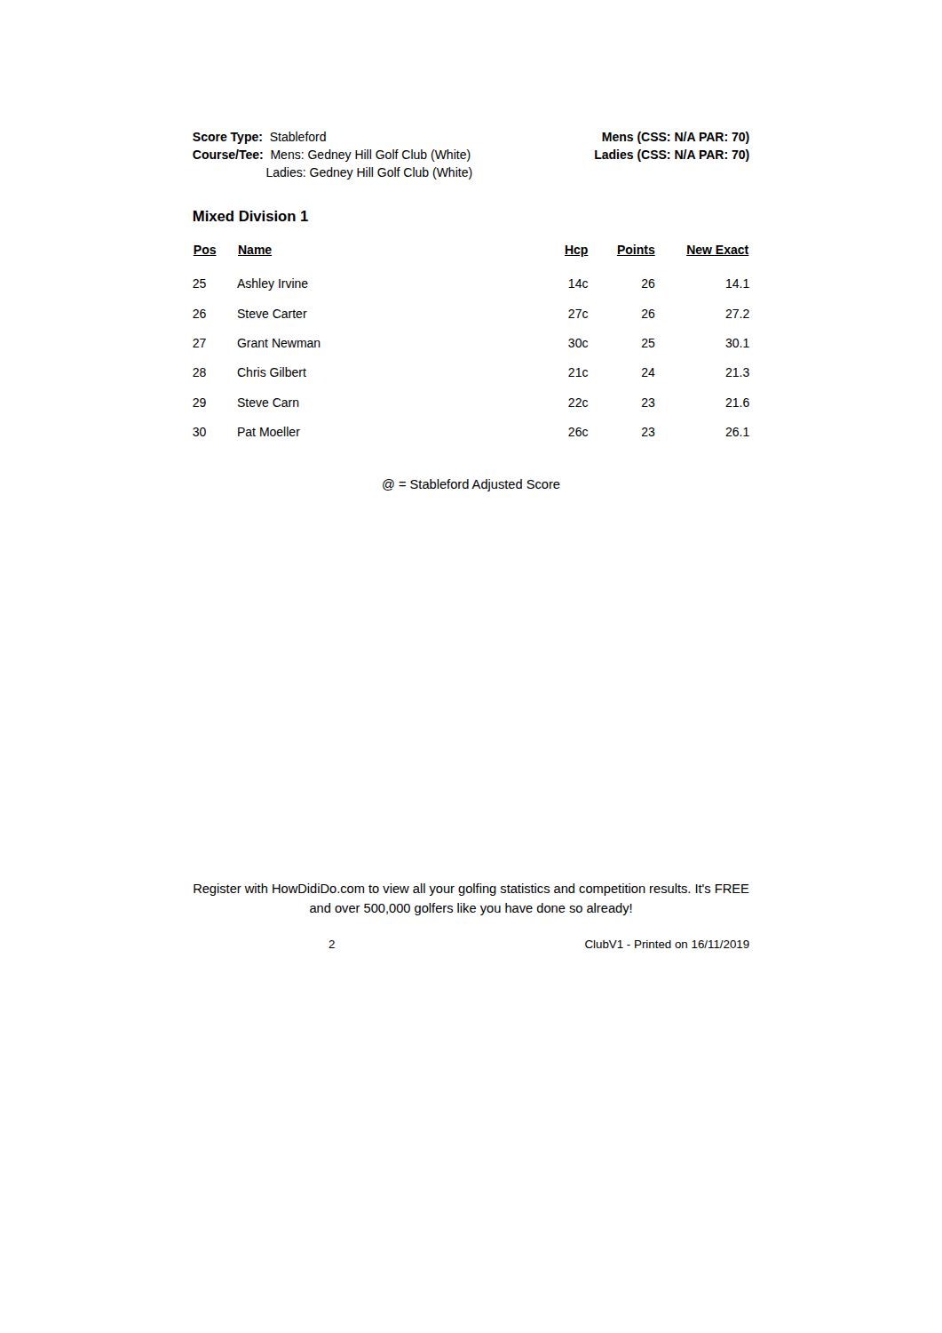| Score Type: Stableford | Mens (CSS: N/A PAR: 70) |
| Course/Tee: Mens: Gedney Hill Golf Club (White) | Ladies (CSS: N/A PAR: 70) |
| Ladies: Gedney Hill Golf Club (White) | |
Mixed Division 1
| Pos | Name | Hcp | Points | New Exact |
| --- | --- | --- | --- | --- |
| 25 | Ashley Irvine | 14c | 26 | 14.1 |
| 26 | Steve Carter | 27c | 26 | 27.2 |
| 27 | Grant Newman | 30c | 25 | 30.1 |
| 28 | Chris Gilbert | 21c | 24 | 21.3 |
| 29 | Steve Carn | 22c | 23 | 21.6 |
| 30 | Pat Moeller | 26c | 23 | 26.1 |
@ = Stableford Adjusted Score
Register with HowDidiDo.com to view all your golfing statistics and competition results. It's FREE
and over 500,000 golfers like you have done so already!
| | 2 | ClubV1 - Printed on 16/11/2019 |